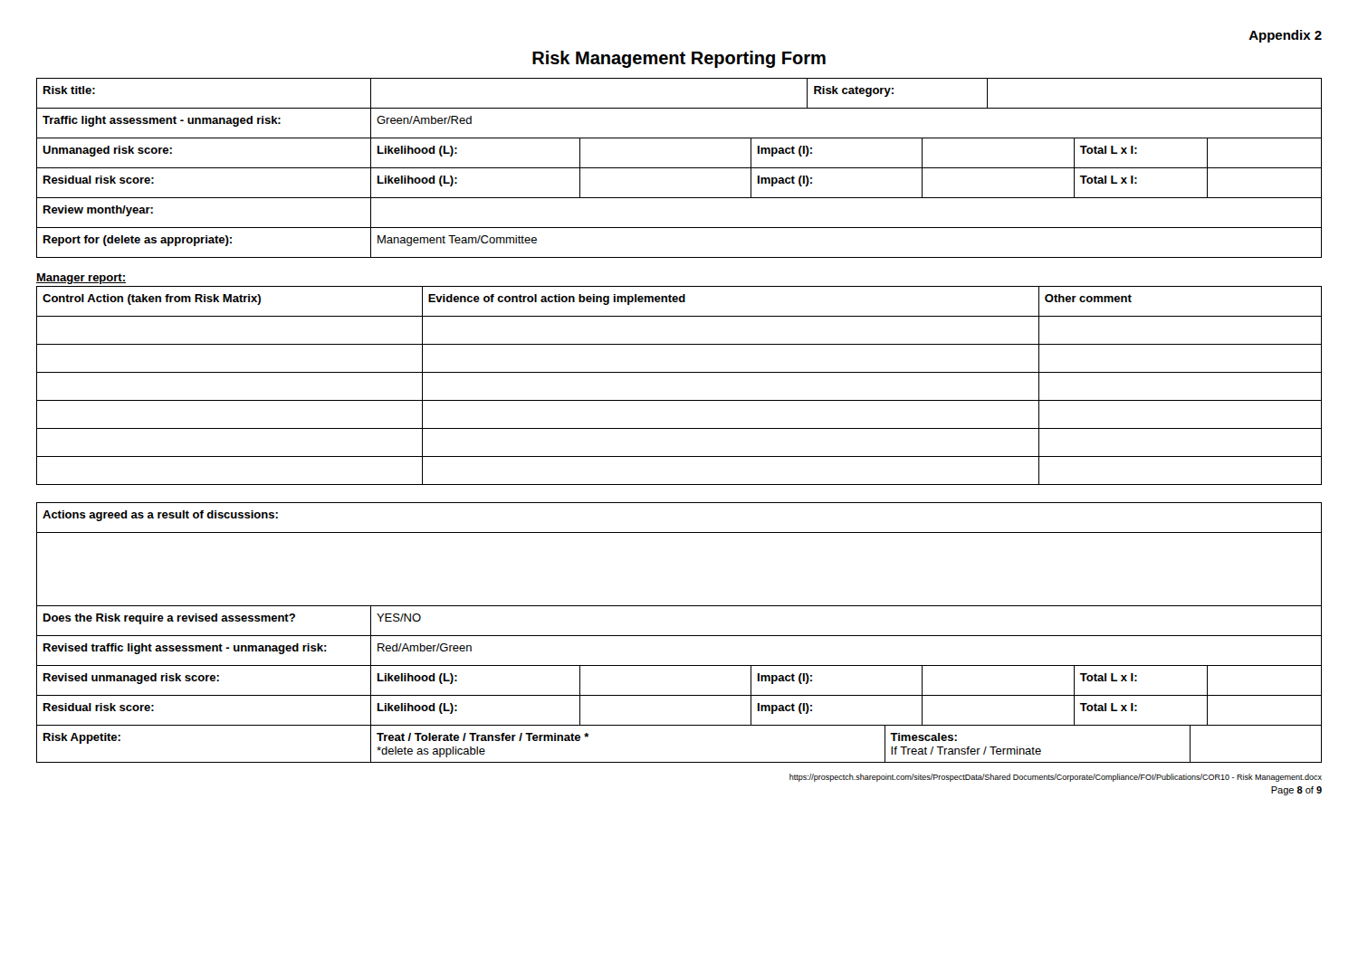Appendix 2
Risk Management Reporting Form
| Risk title: | | Risk category: | |
| Traffic light assessment - unmanaged risk: | Green/Amber/Red |
| Unmanaged risk score: | / Likelihood (L): / / Impact (I): / / Total L x I: / / |
| Residual risk score: | / Likelihood (L): / / Impact (I): / / Total L x I: / / |
| Review month/year: | |
| Report for (delete as appropriate): | Management Team/Committee |
Manager report:
| Control Action (taken from Risk Matrix) | Evidence of control action being implemented | Other comment |
| --- | --- | --- |
| Actions agreed as a result of discussions: |
| Does the Risk require a revised assessment? | YES/NO |
| Revised traffic light assessment - unmanaged risk: | Red/Amber/Green |
| Revised unmanaged risk score: | / Likelihood (L): / / Impact (I): / / Total L x I: / / |
| Residual risk score: | / Likelihood (L): / / Impact (I): / / Total L x I: / / |
| Risk Appetite: | Treat / Tolerate / Transfer / Terminate * *delete as applicable | / Timescales: If Treat / Transfer / Terminate / / |
https://prospectch.sharepoint.com/sites/ProspectData/Shared Documents/Corporate/Compliance/FOI/Publications/COR10 - Risk Management.docx
Page 8 of 9